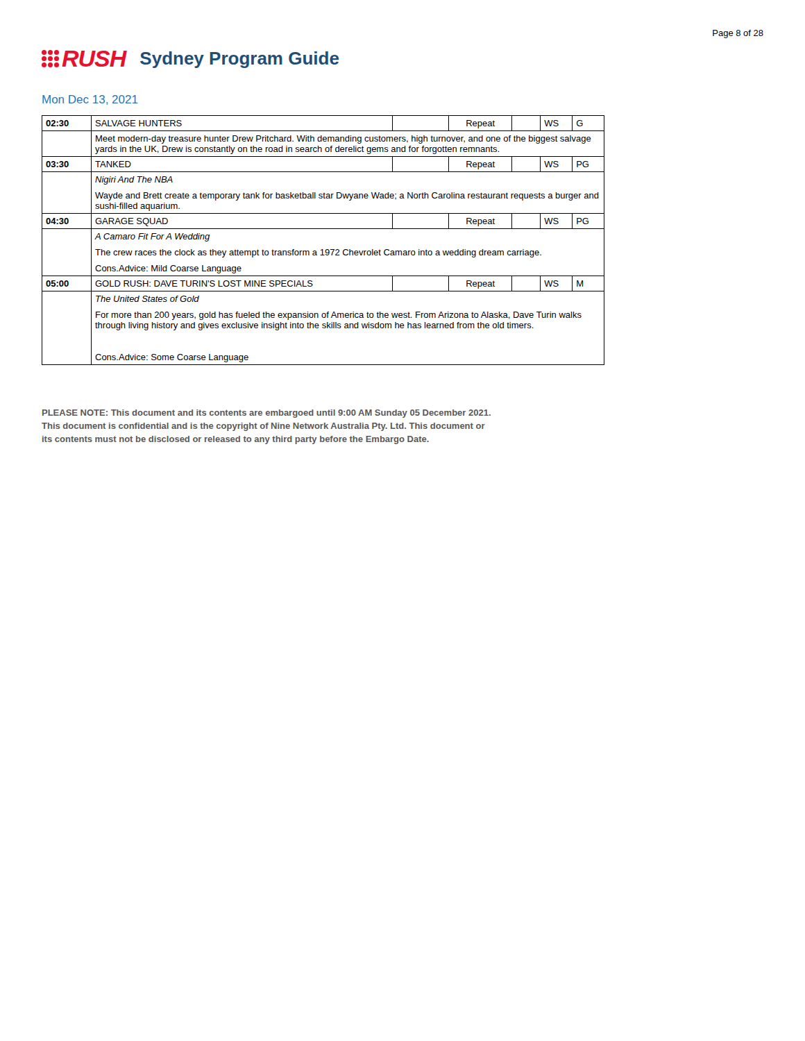Page 8 of 28
RUSH
Sydney Program Guide
Mon Dec 13, 2021
| 02:30 | SALVAGE HUNTERS | | Repeat | | WS | G |
| | Meet modern-day treasure hunter Drew Pritchard. With demanding customers, high turnover, and one of the biggest salvage yards in the UK, Drew is constantly on the road in search of derelict gems and for forgotten remnants. |
| 03:30 | TANKED | | Repeat | | WS | PG |
| | Nigiri And The NBA Wayde and Brett create a temporary tank for basketball star Dwyane Wade; a North Carolina restaurant requests a burger and sushi-filled aquarium. |
| 04:30 | GARAGE SQUAD | | Repeat | | WS | PG |
| | A Camaro Fit For A Wedding The crew races the clock as they attempt to transform a 1972 Chevrolet Camaro into a wedding dream carriage. Cons.Advice: Mild Coarse Language |
| 05:00 | GOLD RUSH: DAVE TURIN'S LOST MINE SPECIALS | | Repeat | | WS | M |
| | The United States of Gold For more than 200 years, gold has fueled the expansion of America to the west. From Arizona to Alaska, Dave Turin walks through living history and gives exclusive insight into the skills and wisdom he has learned from the old timers. Cons.Advice: Some Coarse Language |
PLEASE NOTE: This document and its contents are embargoed until 9:00 AM Sunday 05 December 2021.
This document is confidential and is the copyright of Nine Network Australia Pty. Ltd. This document or
its contents must not be disclosed or released to any third party before the Embargo Date.